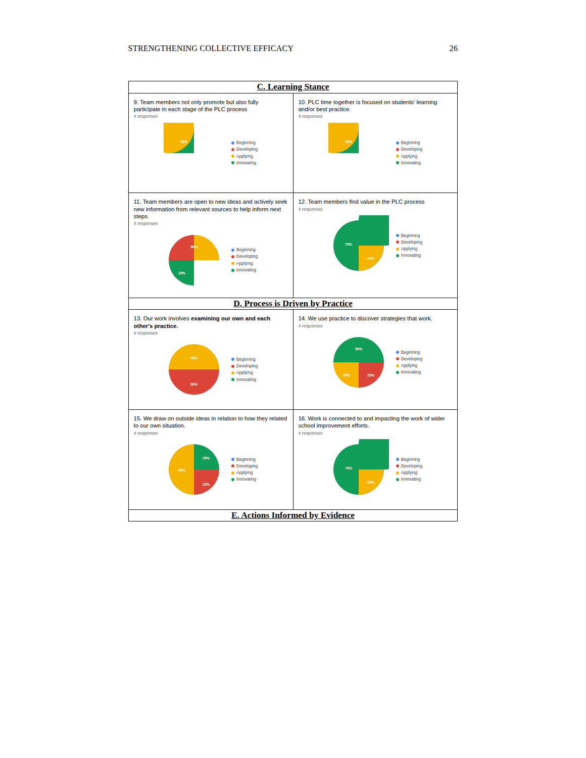Strengthening Collective Efficacy 26
| C. Learning Stance |
| 9. Team members not only promote but also fully participate in each stage of the PLC process 4 responses 75% 25% Beginning Developing Applying Innovating | 10. PLC time together is focused on students' learning and/or best practice. 4 responses 75% 25% Beginning Developing Applying Innovating |
| 11. Team members are open to new ideas and actively seek new information from relevant sources to help inform next steps. 4 responses 50% 25% 25% Beginning Developing Applying Innovating | 12. Team members find value in the PLC process 4 responses 75% 25% Beginning Developing Applying Innovating |
| D. Process is Driven by Practice |
| 13. Our work involves examining our own and each other's practice. 4 responses 50% 50% Beginning Developing Applying Innovating | 14. We use practice to discover strategies that work. 4 responses 50% 25% 25% Beginning Developing Applying Innovating |
| 15. We draw on outside ideas in relation to how they related to our own situation. 4 responses 50% 25% 25% Beginning Developing Applying Innovating | 16. Work is connected to and impacting the work of wider school improvement efforts. 4 responses 75% 25% Beginning Developing Applying Innovating |
| E. Actions Informed by Evidence |